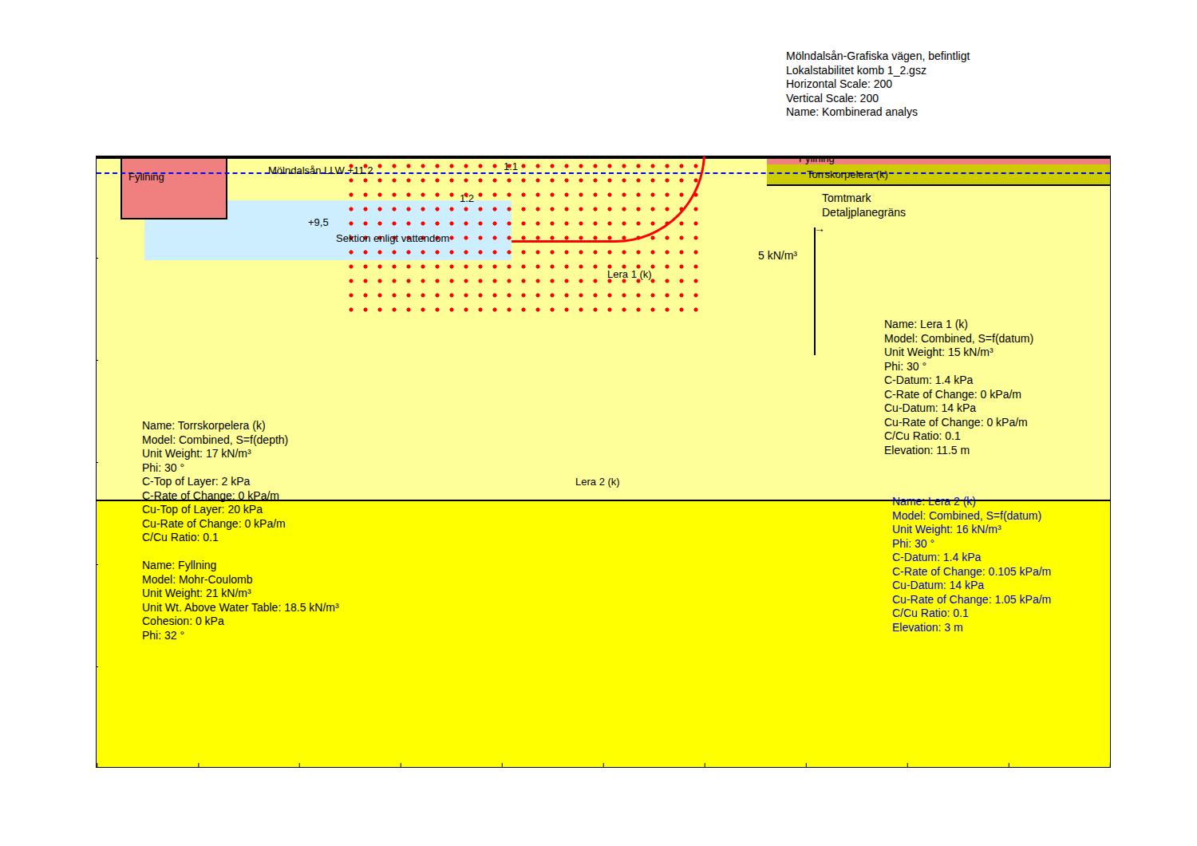Mölndalsån-Grafiska vägen, befintligt Lokalstabilitet komb 1_2.gsz Horizontal Scale: 200 Vertical Scale: 200 Name: Kombinerad analys
Fyllning
Mölndalsån LLW +11.2
+9,5
Sektion enligt vattendom
1:2
1:1
1.065
Lera 1 (k)
Lera 2 (k)
Fyllning
Torrskorpelera (k)
20
15
10
5
0
-5
-10
0
5
10
15
20
25
30
35
40
45
50
Tomtmark Detaljplanegräns
→
5 kN/m³
Name: Torrskorpelera (k) Model: Combined, S=f(depth) Unit Weight: 17 kN/m³ Phi: 30 ° C-Top of Layer: 2 kPa C-Rate of Change: 0 kPa/m Cu-Top of Layer: 20 kPa Cu-Rate of Change: 0 kPa/m C/Cu Ratio: 0.1 Name: Fyllning Model: Mohr-Coulomb Unit Weight: 21 kN/m³ Unit Wt. Above Water Table: 18.5 kN/m³ Cohesion: 0 kPa Phi: 32 °
Name: Lera 1 (k) Model: Combined, S=f(datum) Unit Weight: 15 kN/m³ Phi: 30 ° C-Datum: 1.4 kPa C-Rate of Change: 0 kPa/m Cu-Datum: 14 kPa Cu-Rate of Change: 0 kPa/m C/Cu Ratio: 0.1 Elevation: 11.5 m
Name: Lera 2 (k) Model: Combined, S=f(datum) Unit Weight: 16 kN/m³ Phi: 30 ° C-Datum: 1.4 kPa C-Rate of Change: 0.105 kPa/m Cu-Datum: 14 kPa Cu-Rate of Change: 1.05 kPa/m C/Cu Ratio: 0.1 Elevation: 3 m